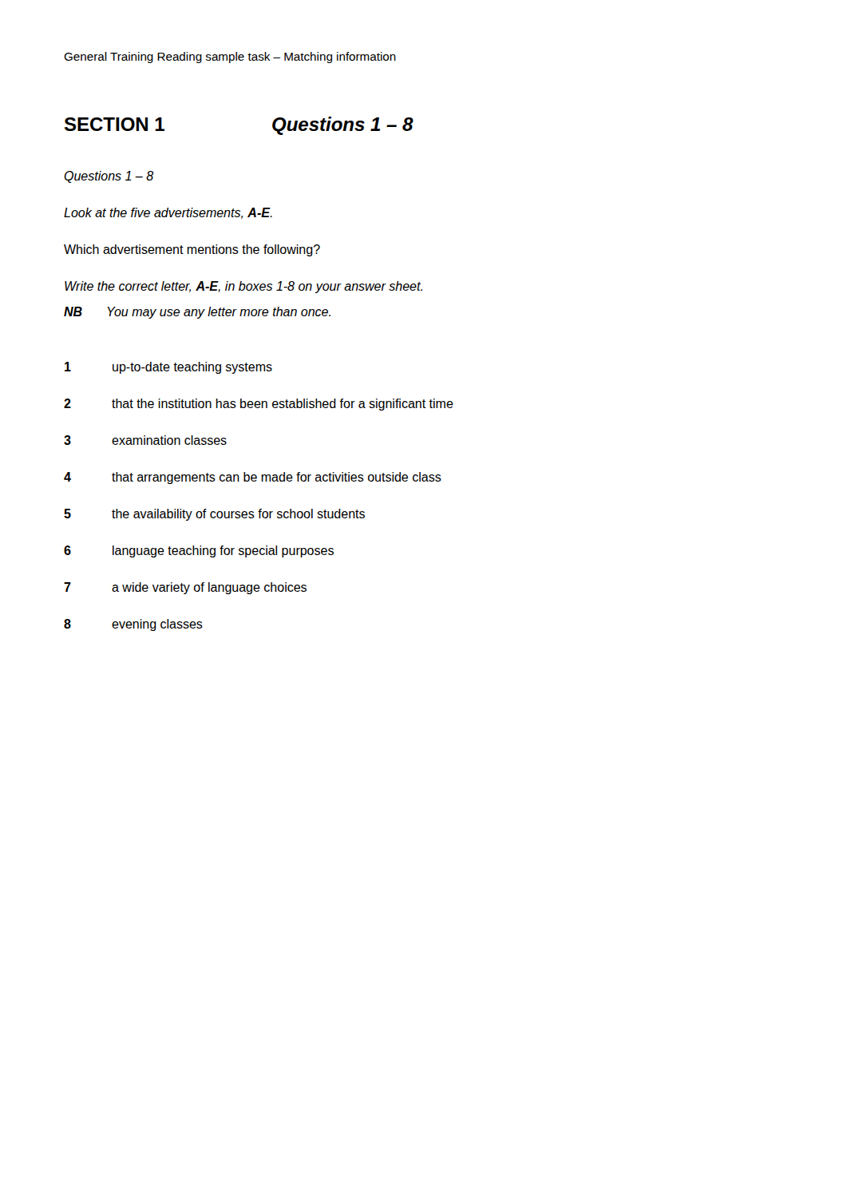General Training Reading sample task – Matching information
SECTION 1
Questions 1 – 8
Questions 1 – 8
Look at the five advertisements, A-E.
Which advertisement mentions the following?
Write the correct letter, A-E, in boxes 1-8 on your answer sheet.
NB You may use any letter more than once.
1 up-to-date teaching systems
2 that the institution has been established for a significant time
3 examination classes
4 that arrangements can be made for activities outside class
5 the availability of courses for school students
6 language teaching for special purposes
7 a wide variety of language choices
8 evening classes